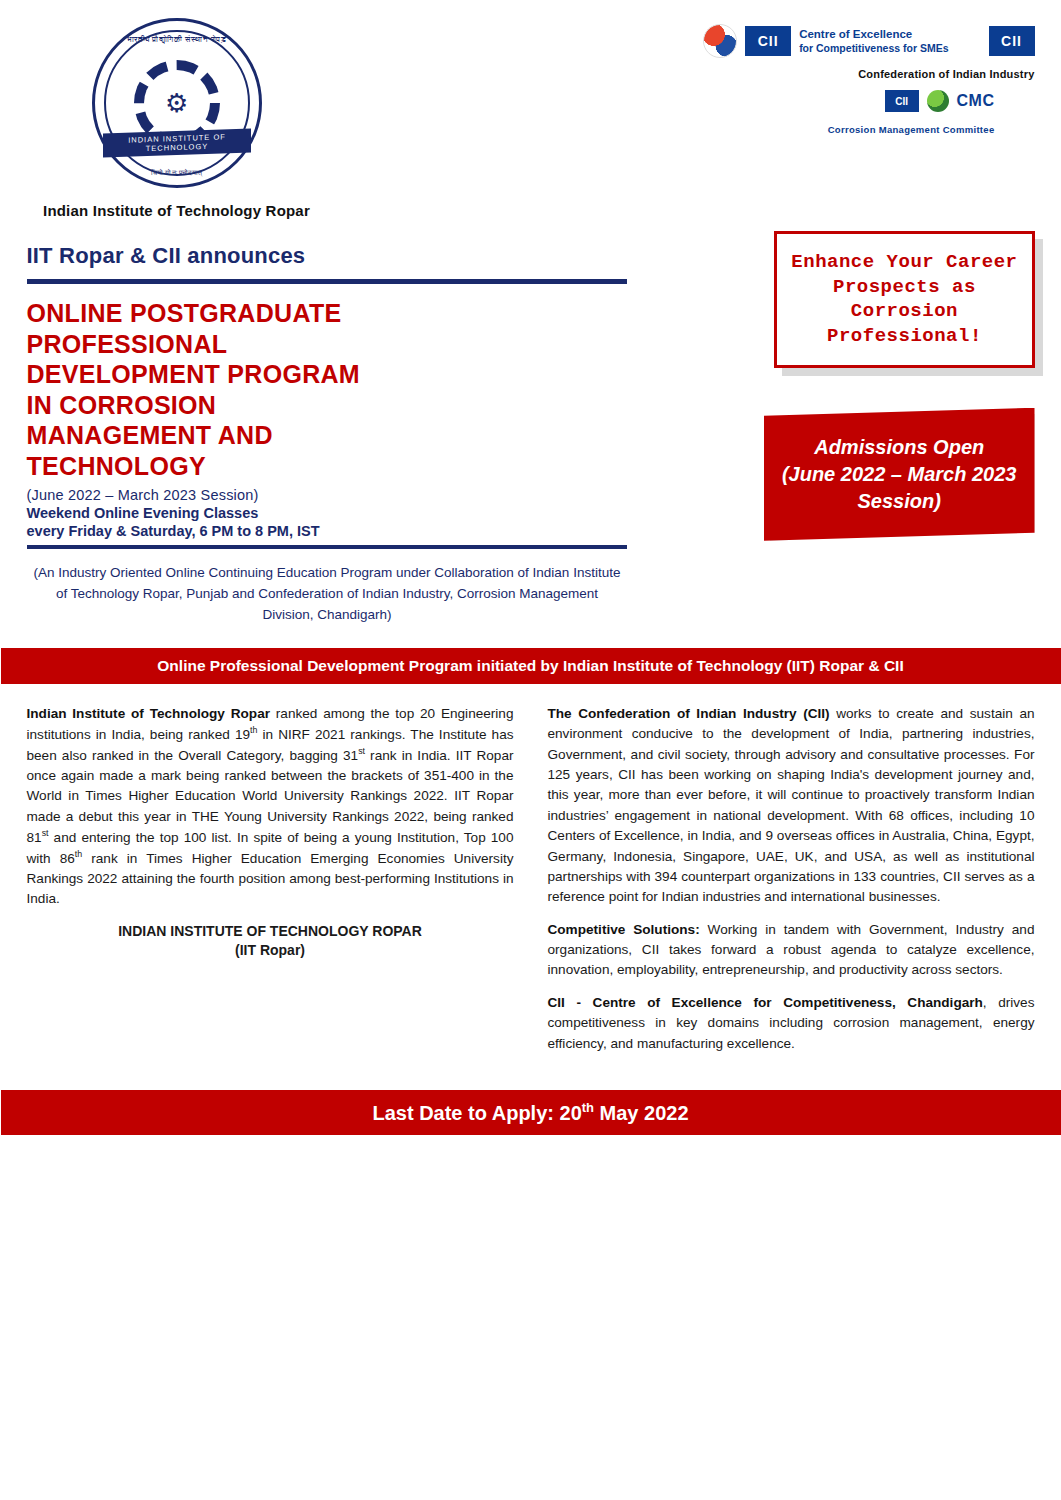भारतीय प्रौद्योगिकी संस्थान रोपड़
⚙
INDIAN INSTITUTE OF TECHNOLOGY
धियो यो नः प्रचोदयात्
Indian Institute of Technology Ropar
CII
Centre of Excellence for Competitiveness for SMEs
CII
Confederation of Indian Industry
CII
CMC
Corrosion Management Committee
IIT Ropar & CII announces
ONLINE POSTGRADUATE
PROFESSIONAL
DEVELOPMENT PROGRAM
IN CORROSION
MANAGEMENT AND
TECHNOLOGY
(June 2022 – March 2023 Session)
Weekend Online Evening Classes
every Friday & Saturday, 6 PM to 8 PM, IST
(An Industry Oriented Online Continuing Education Program under Collaboration of Indian Institute of Technology Ropar, Punjab and Confederation of Indian Industry, Corrosion Management Division, Chandigarh)
Enhance Your Career
Prospects as
Corrosion
Professional!
Admissions Open
(June 2022 – March 2023
Session)
Online Professional Development Program initiated by Indian Institute of Technology (IIT) Ropar & CII
Indian Institute of Technology Ropar ranked among the top 20 Engineering institutions in India, being ranked 19th in NIRF 2021 rankings. The Institute has been also ranked in the Overall Category, bagging 31st rank in India. IIT Ropar once again made a mark being ranked between the brackets of 351-400 in the World in Times Higher Education World University Rankings 2022. IIT Ropar made a debut this year in THE Young University Rankings 2022, being ranked 81st and entering the top 100 list. In spite of being a young Institution, Top 100 with 86th rank in Times Higher Education Emerging Economies University Rankings 2022 attaining the fourth position among best-performing Institutions in India.
INDIAN INSTITUTE OF TECHNOLOGY ROPAR
(IIT Ropar)
The Confederation of Indian Industry (CII) works to create and sustain an environment conducive to the development of India, partnering industries, Government, and civil society, through advisory and consultative processes. For 125 years, CII has been working on shaping India's development journey and, this year, more than ever before, it will continue to proactively transform Indian industries’ engagement in national development. With 68 offices, including 10 Centers of Excellence, in India, and 9 overseas offices in Australia, China, Egypt, Germany, Indonesia, Singapore, UAE, UK, and USA, as well as institutional partnerships with 394 counterpart organizations in 133 countries, CII serves as a reference point for Indian industries and international businesses.
Competitive Solutions: Working in tandem with Government, Industry and organizations, CII takes forward a robust agenda to catalyze excellence, innovation, employability, entrepreneurship, and productivity across sectors.
CII - Centre of Excellence for Competitiveness, Chandigarh, drives competitiveness in key domains including corrosion management, energy efficiency, and manufacturing excellence.
Last Date to Apply: 20th May 2022